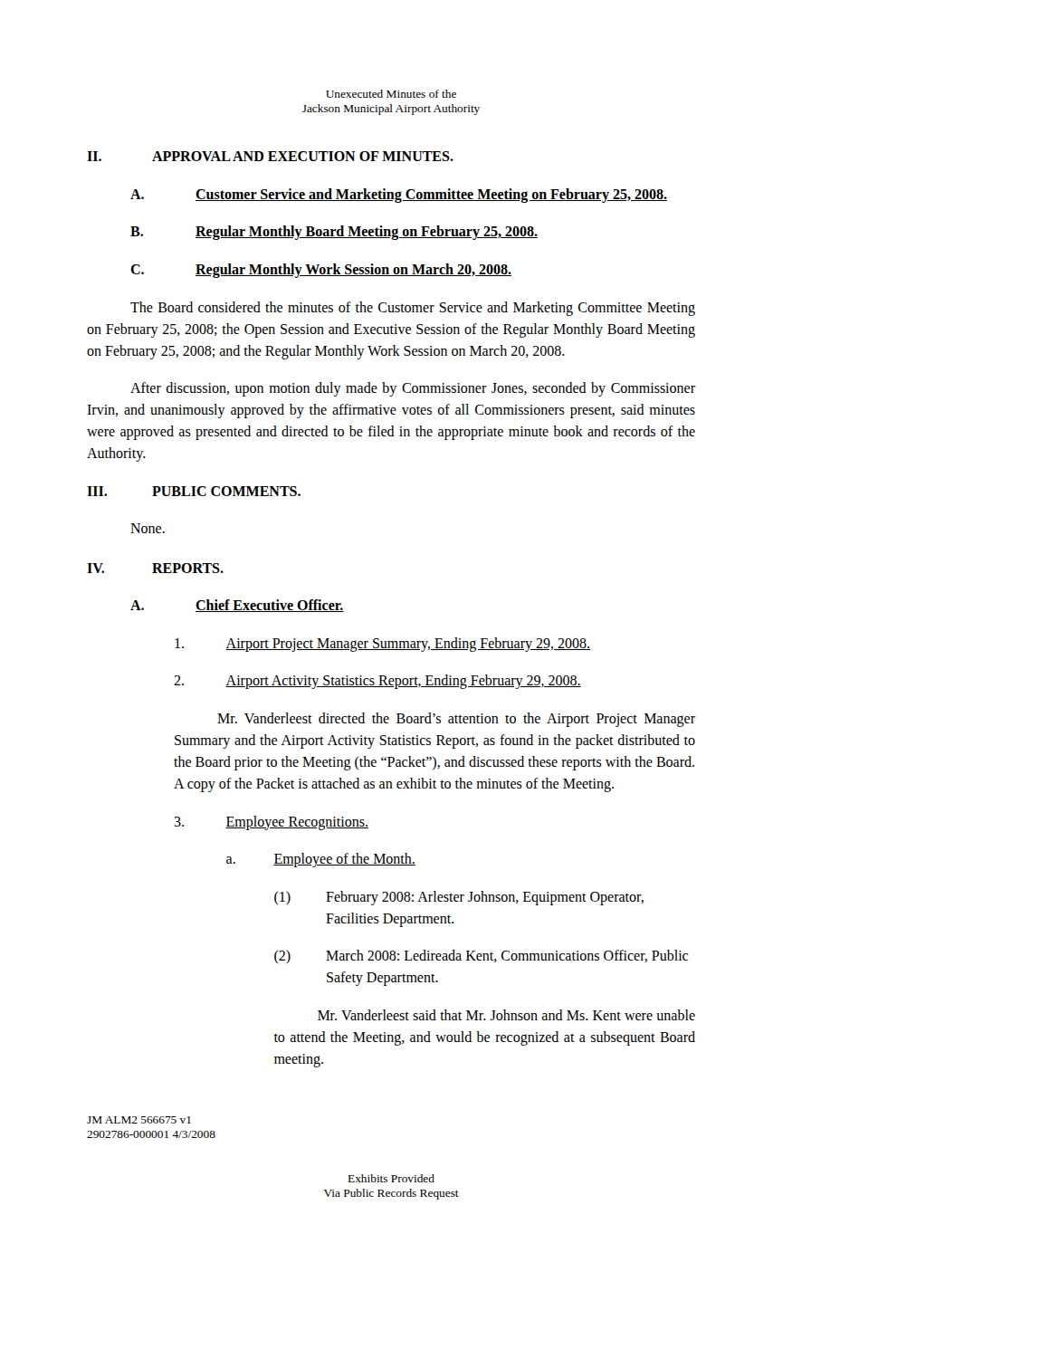Unexecuted Minutes of the
Jackson Municipal Airport Authority
II.
APPROVAL AND EXECUTION OF MINUTES.
A.
Customer Service and Marketing Committee Meeting on February 25, 2008.
B.
Regular Monthly Board Meeting on February 25, 2008.
C.
Regular Monthly Work Session on March 20, 2008.
The Board considered the minutes of the Customer Service and Marketing Committee Meeting on February 25, 2008; the Open Session and Executive Session of the Regular Monthly Board Meeting on February 25, 2008; and the Regular Monthly Work Session on March 20, 2008.
After discussion, upon motion duly made by Commissioner Jones, seconded by Commissioner Irvin, and unanimously approved by the affirmative votes of all Commissioners present, said minutes were approved as presented and directed to be filed in the appropriate minute book and records of the Authority.
III.
PUBLIC COMMENTS.
None.
IV.
REPORTS.
A.
Chief Executive Officer.
1.
Airport Project Manager Summary, Ending February 29, 2008.
2.
Airport Activity Statistics Report, Ending February 29, 2008.
Mr. Vanderleest directed the Board’s attention to the Airport Project Manager Summary and the Airport Activity Statistics Report, as found in the packet distributed to the Board prior to the Meeting (the “Packet”), and discussed these reports with the Board. A copy of the Packet is attached as an exhibit to the minutes of the Meeting.
3.
Employee Recognitions.
a.
Employee of the Month.
(1)
February 2008: Arlester Johnson, Equipment Operator, Facilities Department.
(2)
March 2008: Ledireada Kent, Communications Officer, Public Safety Department.
Mr. Vanderleest said that Mr. Johnson and Ms. Kent were unable to attend the Meeting, and would be recognized at a subsequent Board meeting.
JM ALM2 566675 v1
2902786-000001 4/3/2008
Exhibits Provided
Via Public Records Request